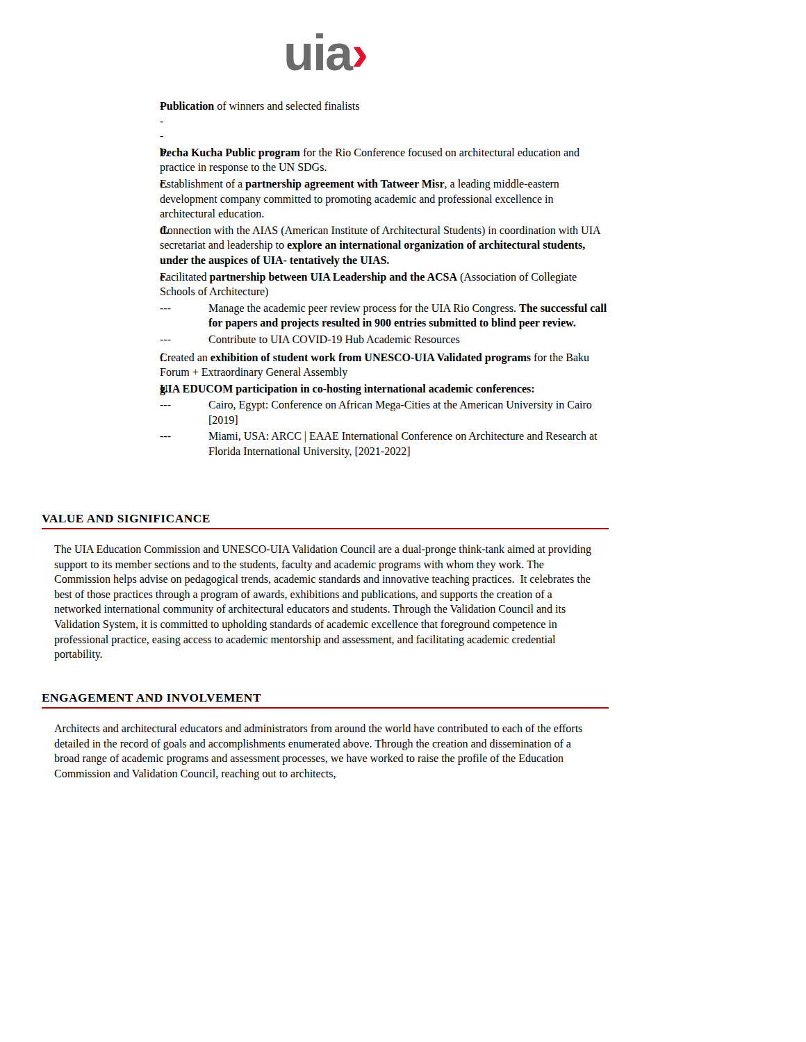uia›
---
Publication of winners and selected finalists
b.
Pecha Kucha Public program for the Rio Conference focused on architectural education and practice in response to the UN SDGs.
c.
Establishment of a partnership agreement with Tatweer Misr, a leading middle-eastern development company committed to promoting academic and professional excellence in architectural education.
d.
Connection with the AIAS (American Institute of Architectural Students) in coordination with UIA secretariat and leadership to explore an international organization of architectural students, under the auspices of UIA- tentatively the UIAS.
e.
Facilitated partnership between UIA Leadership and the ACSA (Association of Collegiate Schools of Architecture)
---
Manage the academic peer review process for the UIA Rio Congress. The successful call for papers and projects resulted in 900 entries submitted to blind peer review.
---
Contribute to UIA COVID-19 Hub Academic Resources
f.
Created an exhibition of student work from UNESCO-UIA Validated programs for the Baku Forum + Extraordinary General Assembly
g.
UIA EDUCOM participation in co-hosting international academic conferences:
---
Cairo, Egypt: Conference on African Mega-Cities at the American University in Cairo [2019]
---
Miami, USA: ARCC | EAAE International Conference on Architecture and Research at Florida International University, [2021-2022]
VALUE AND SIGNIFICANCE
The UIA Education Commission and UNESCO-UIA Validation Council are a dual-pronge think-tank aimed at providing support to its member sections and to the students, faculty and academic programs with whom they work. The Commission helps advise on pedagogical trends, academic standards and innovative teaching practices. It celebrates the best of those practices through a program of awards, exhibitions and publications, and supports the creation of a networked international community of architectural educators and students. Through the Validation Council and its Validation System, it is committed to upholding standards of academic excellence that foreground competence in professional practice, easing access to academic mentorship and assessment, and facilitating academic credential portability.
ENGAGEMENT AND INVOLVEMENT
Architects and architectural educators and administrators from around the world have contributed to each of the efforts detailed in the record of goals and accomplishments enumerated above. Through the creation and dissemination of a broad range of academic programs and assessment processes, we have worked to raise the profile of the Education Commission and Validation Council, reaching out to architects,